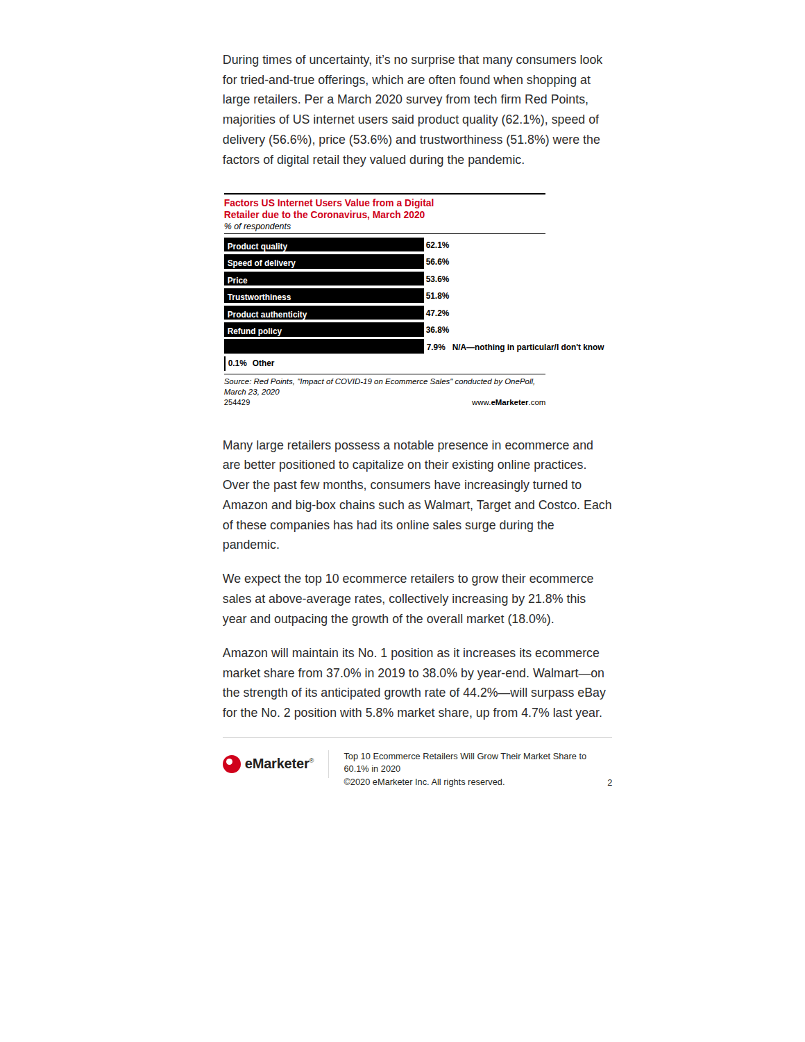During times of uncertainty, it’s no surprise that many consumers look for tried-and-true offerings, which are often found when shopping at large retailers. Per a March 2020 survey from tech firm Red Points, majorities of US internet users said product quality (62.1%), speed of delivery (56.6%), price (53.6%) and trustworthiness (51.8%) were the factors of digital retail they valued during the pandemic.
Factors US Internet Users Value from a Digital
Retailer due to the Coronavirus, March 2020
% of respondents
| Product quality | 62.1% |
| Speed of delivery | 56.6% |
| Price | 53.6% |
| Trustworthiness | 51.8% |
| Product authenticity | 47.2% |
| Refund policy | 36.8% |
| | 7.9% N/A—nothing in particular/I don't know |
| 0.1% Other | |
Source: Red Points, "Impact of COVID-19 on Ecommerce Sales" conducted by OnePoll, March 23, 2020
254429 www.eMarketer.com
Many large retailers possess a notable presence in ecommerce and are better positioned to capitalize on their existing online practices. Over the past few months, consumers have increasingly turned to Amazon and big-box chains such as Walmart, Target and Costco. Each of these companies has had its online sales surge during the pandemic.
We expect the top 10 ecommerce retailers to grow their ecommerce sales at above-average rates, collectively increasing by 21.8% this year and outpacing the growth of the overall market (18.0%).
Amazon will maintain its No. 1 position as it increases its ecommerce market share from 37.0% in 2019 to 38.0% by year-end. Walmart—on the strength of its anticipated growth rate of 44.2%—will surpass eBay for the No. 2 position with 5.8% market share, up from 4.7% last year.
eMarketer®
Top 10 Ecommerce Retailers Will Grow Their Market Share to 60.1% in 2020
©2020 eMarketer Inc. All rights reserved.
2